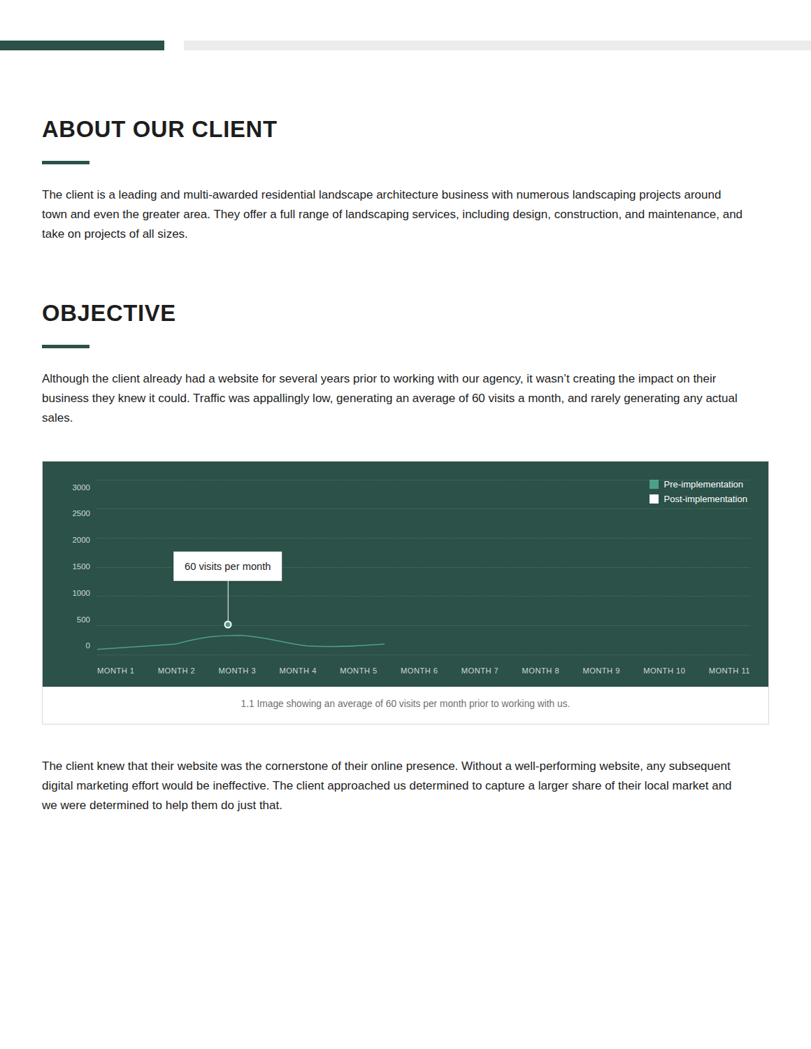About Our Client
The client is a leading and multi-awarded residential landscape architecture business with numerous landscaping projects around town and even the greater area. They offer a full range of landscaping services, including design, construction, and maintenance, and take on projects of all sizes.
Objective
Although the client already had a website for several years prior to working with our agency, it wasn’t creating the impact on their business they knew it could. Traffic was appallingly low, generating an average of 60 visits a month, and rarely generating any actual sales.
Pre-implementation
Post-implementation
3000 2500 2000 1500 1000 500 0
60 visits per month
Month 1 Month 2 Month 3 Month 4 Month 5 Month 6 Month 7 Month 8 Month 9 Month 10 Month 11
1.1 Image showing an average of 60 visits per month prior to working with us.
The client knew that their website was the cornerstone of their online presence. Without a well-performing website, any subsequent digital marketing effort would be ineffective. The client approached us determined to capture a larger share of their local market and we were determined to help them do just that.